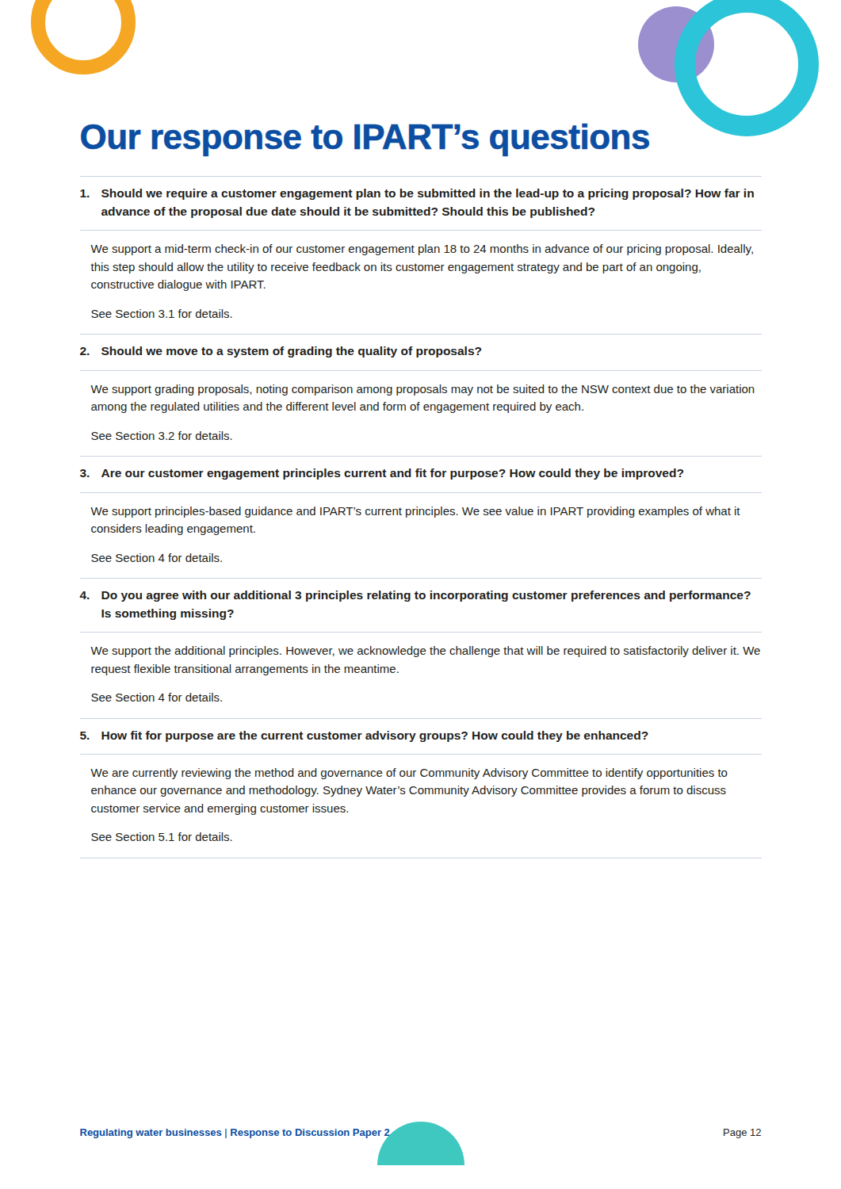Our response to IPART’s questions
1. Should we require a customer engagement plan to be submitted in the lead-up to a pricing proposal? How far in advance of the proposal due date should it be submitted? Should this be published?
We support a mid-term check-in of our customer engagement plan 18 to 24 months in advance of our pricing proposal. Ideally, this step should allow the utility to receive feedback on its customer engagement strategy and be part of an ongoing, constructive dialogue with IPART.
See Section 3.1 for details.
2. Should we move to a system of grading the quality of proposals?
We support grading proposals, noting comparison among proposals may not be suited to the NSW context due to the variation among the regulated utilities and the different level and form of engagement required by each.
See Section 3.2 for details.
3. Are our customer engagement principles current and fit for purpose? How could they be improved?
We support principles-based guidance and IPART’s current principles. We see value in IPART providing examples of what it considers leading engagement.
See Section 4 for details.
4. Do you agree with our additional 3 principles relating to incorporating customer preferences and performance? Is something missing?
We support the additional principles. However, we acknowledge the challenge that will be required to satisfactorily deliver it. We request flexible transitional arrangements in the meantime.
See Section 4 for details.
5. How fit for purpose are the current customer advisory groups? How could they be enhanced?
We are currently reviewing the method and governance of our Community Advisory Committee to identify opportunities to enhance our governance and methodology. Sydney Water’s Community Advisory Committee provides a forum to discuss customer service and emerging customer issues.
See Section 5.1 for details.
Regulating water businesses | Response to Discussion Paper 2
Page 12